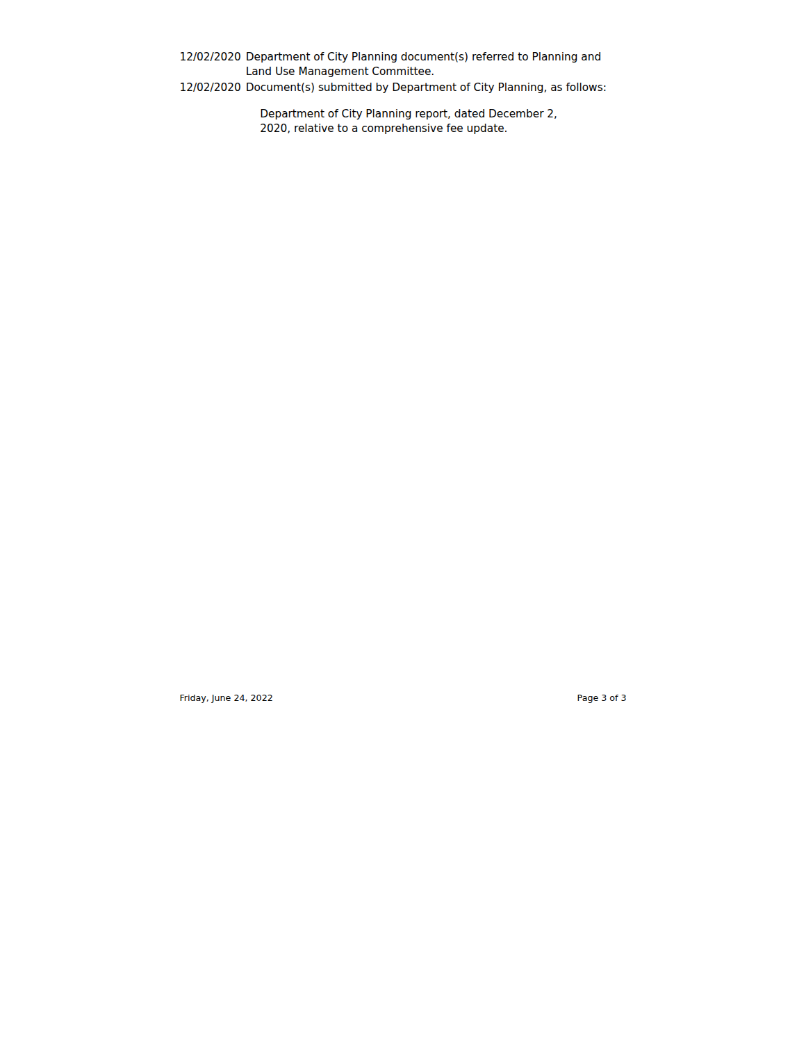12/02/2020
Department of City Planning document(s) referred to Planning and Land Use Management Committee.
12/02/2020
Document(s) submitted by Department of City Planning, as follows:
Department of City Planning report, dated December 2, 2020, relative to a comprehensive fee update.
Friday, June 24, 2022 Page 3 of 3